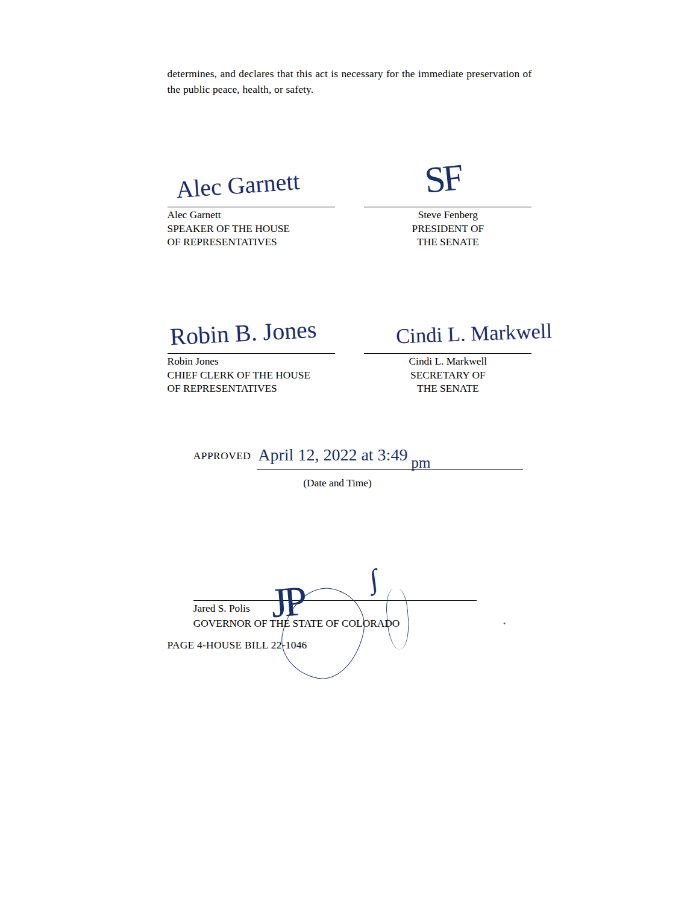determines, and declares that this act is necessary for the immediate preservation of the public peace, health, or safety.
Alec Garnett
Alec Garnett
SPEAKER OF THE HOUSE
OF REPRESENTATIVES
SF
Steve Fenberg
PRESIDENT OF
THE SENATE
Robin B. Jones
Robin Jones
CHIEF CLERK OF THE HOUSE
OF REPRESENTATIVES
Cindi L. Markwell
Cindi L. Markwell
SECRETARY OF
THE SENATE
APPROVED April 12, 2022 at 3:49pm
(Date and Time)
JP ∫
Jared S. Polis
GOVERNOR OF THE STATE OF COLORADO
•
PAGE 4-HOUSE BILL 22-1046